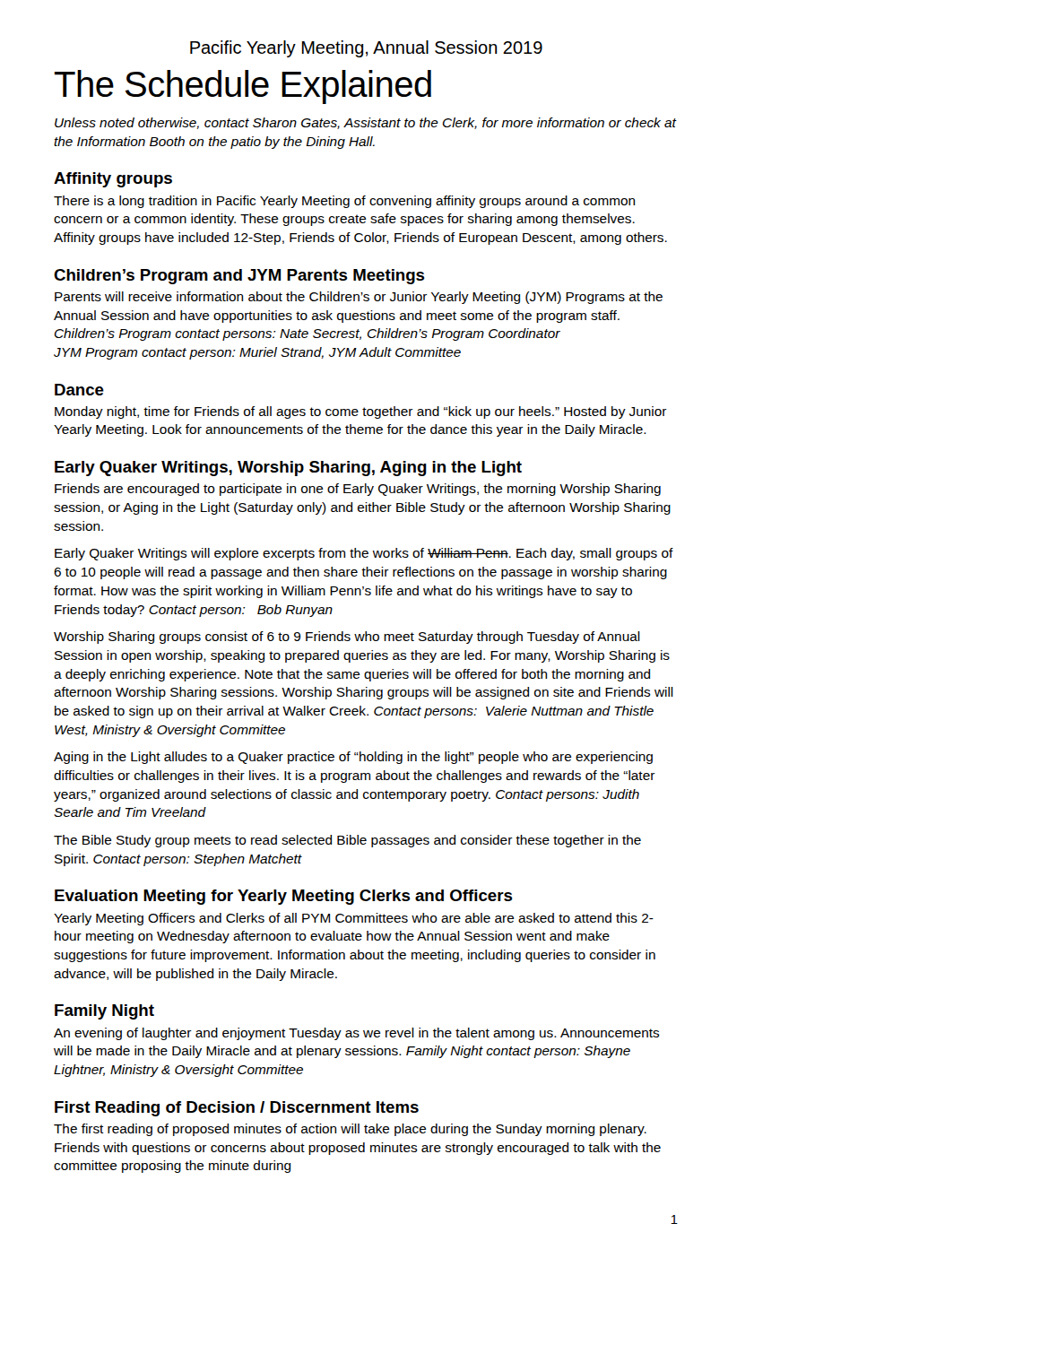Pacific Yearly Meeting, Annual Session 2019
The Schedule Explained
Unless noted otherwise, contact Sharon Gates, Assistant to the Clerk, for more information or check at the Information Booth on the patio by the Dining Hall.
Affinity groups
There is a long tradition in Pacific Yearly Meeting of convening affinity groups around a common concern or a common identity. These groups create safe spaces for sharing among themselves. Affinity groups have included 12-Step, Friends of Color, Friends of European Descent, among others.
Children’s Program and JYM Parents Meetings
Parents will receive information about the Children’s or Junior Yearly Meeting (JYM) Programs at the Annual Session and have opportunities to ask questions and meet some of the program staff.
Children’s Program contact persons: Nate Secrest, Children’s Program Coordinator
JYM Program contact person: Muriel Strand, JYM Adult Committee
Dance
Monday night, time for Friends of all ages to come together and “kick up our heels.” Hosted by Junior Yearly Meeting. Look for announcements of the theme for the dance this year in the Daily Miracle.
Early Quaker Writings, Worship Sharing, Aging in the Light
Friends are encouraged to participate in one of Early Quaker Writings, the morning Worship Sharing session, or Aging in the Light (Saturday only) and either Bible Study or the afternoon Worship Sharing session.
Early Quaker Writings will explore excerpts from the works of William Penn. Each day, small groups of 6 to 10 people will read a passage and then share their reflections on the passage in worship sharing format. How was the spirit working in William Penn’s life and what do his writings have to say to Friends today? Contact person: Bob Runyan
Worship Sharing groups consist of 6 to 9 Friends who meet Saturday through Tuesday of Annual Session in open worship, speaking to prepared queries as they are led. For many, Worship Sharing is a deeply enriching experience. Note that the same queries will be offered for both the morning and afternoon Worship Sharing sessions. Worship Sharing groups will be assigned on site and Friends will be asked to sign up on their arrival at Walker Creek. Contact persons: Valerie Nuttman and Thistle West, Ministry & Oversight Committee
Aging in the Light alludes to a Quaker practice of “holding in the light” people who are experiencing difficulties or challenges in their lives. It is a program about the challenges and rewards of the “later years,” organized around selections of classic and contemporary poetry. Contact persons: Judith Searle and Tim Vreeland
The Bible Study group meets to read selected Bible passages and consider these together in the Spirit. Contact person: Stephen Matchett
Evaluation Meeting for Yearly Meeting Clerks and Officers
Yearly Meeting Officers and Clerks of all PYM Committees who are able are asked to attend this 2-hour meeting on Wednesday afternoon to evaluate how the Annual Session went and make suggestions for future improvement. Information about the meeting, including queries to consider in advance, will be published in the Daily Miracle.
Family Night
An evening of laughter and enjoyment Tuesday as we revel in the talent among us. Announcements will be made in the Daily Miracle and at plenary sessions. Family Night contact person: Shayne Lightner, Ministry & Oversight Committee
First Reading of Decision / Discernment Items
The first reading of proposed minutes of action will take place during the Sunday morning plenary. Friends with questions or concerns about proposed minutes are strongly encouraged to talk with the committee proposing the minute during
1